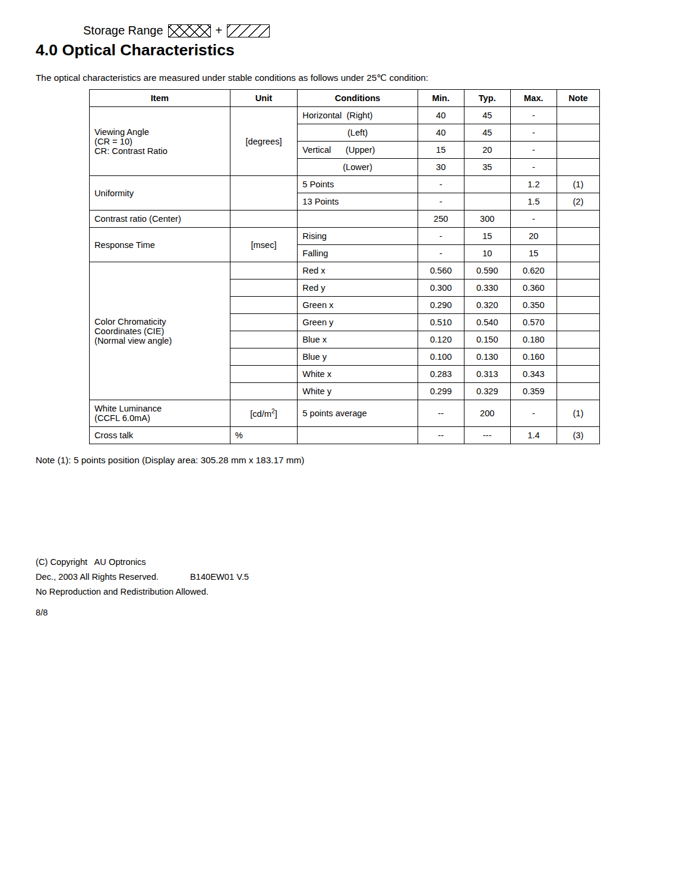Storage Range +
4.0 Optical Characteristics
The optical characteristics are measured under stable conditions as follows under 25℃ condition:
| Item | Unit | Conditions | Min. | Typ. | Max. | Note |
| --- | --- | --- | --- | --- | --- | --- |
| Viewing Angle (CR = 10) CR: Contrast Ratio | [degrees] | Horizontal (Right) | 40 | 45 | - | |
| (Left) | 40 | 45 | - | |
| Vertical (Upper) | 15 | 20 | - | |
| (Lower) | 30 | 35 | - | |
| Uniformity | | 5 Points | - | | 1.2 | (1) |
| 13 Points | - | | 1.5 | (2) |
| Contrast ratio (Center) | | | 250 | 300 | - | |
| Response Time | [msec] | Rising | - | 15 | 20 | |
| Falling | - | 10 | 15 | |
| Color Chromaticity Coordinates (CIE) (Normal view angle) | | Red x | 0.560 | 0.590 | 0.620 | |
| | Red y | 0.300 | 0.330 | 0.360 | |
| | Green x | 0.290 | 0.320 | 0.350 | |
| | Green y | 0.510 | 0.540 | 0.570 | |
| | Blue x | 0.120 | 0.150 | 0.180 | |
| | Blue y | 0.100 | 0.130 | 0.160 | |
| | White x | 0.283 | 0.313 | 0.343 | |
| | White y | 0.299 | 0.329 | 0.359 | |
| White Luminance (CCFL 6.0mA) | [cd/m 2 ] | 5 points average | -- | 200 | - | (1) |
| Cross talk | % | | -- | --- | 1.4 | (3) |
Note (1): 5 points position (Display area: 305.28 mm x 183.17 mm)
(C) Copyright AU Optronics
Dec., 2003 All Rights Reserved. B140EW01 V.5
No Reproduction and Redistribution Allowed.
8/8